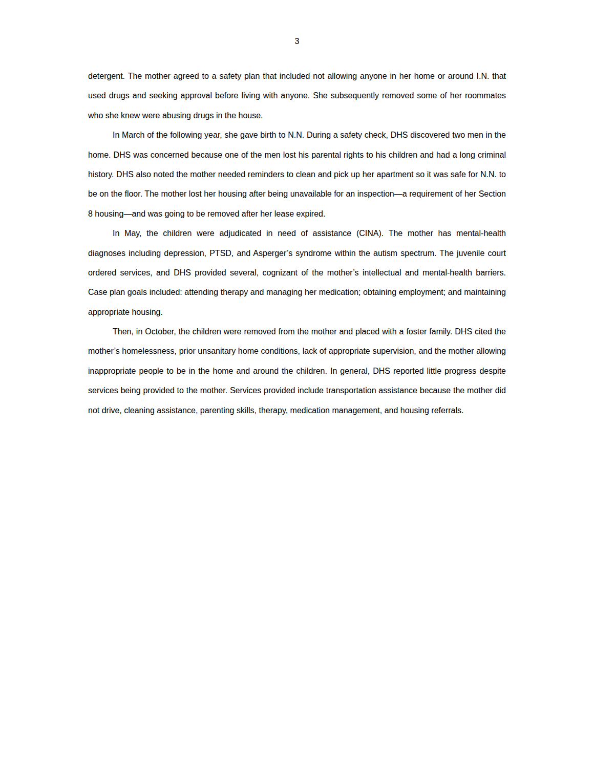3
detergent. The mother agreed to a safety plan that included not allowing anyone in her home or around I.N. that used drugs and seeking approval before living with anyone. She subsequently removed some of her roommates who she knew were abusing drugs in the house.
In March of the following year, she gave birth to N.N. During a safety check, DHS discovered two men in the home. DHS was concerned because one of the men lost his parental rights to his children and had a long criminal history. DHS also noted the mother needed reminders to clean and pick up her apartment so it was safe for N.N. to be on the floor. The mother lost her housing after being unavailable for an inspection—a requirement of her Section 8 housing—and was going to be removed after her lease expired.
In May, the children were adjudicated in need of assistance (CINA). The mother has mental-health diagnoses including depression, PTSD, and Asperger’s syndrome within the autism spectrum. The juvenile court ordered services, and DHS provided several, cognizant of the mother’s intellectual and mental-health barriers. Case plan goals included: attending therapy and managing her medication; obtaining employment; and maintaining appropriate housing.
Then, in October, the children were removed from the mother and placed with a foster family. DHS cited the mother’s homelessness, prior unsanitary home conditions, lack of appropriate supervision, and the mother allowing inappropriate people to be in the home and around the children. In general, DHS reported little progress despite services being provided to the mother. Services provided include transportation assistance because the mother did not drive, cleaning assistance, parenting skills, therapy, medication management, and housing referrals.